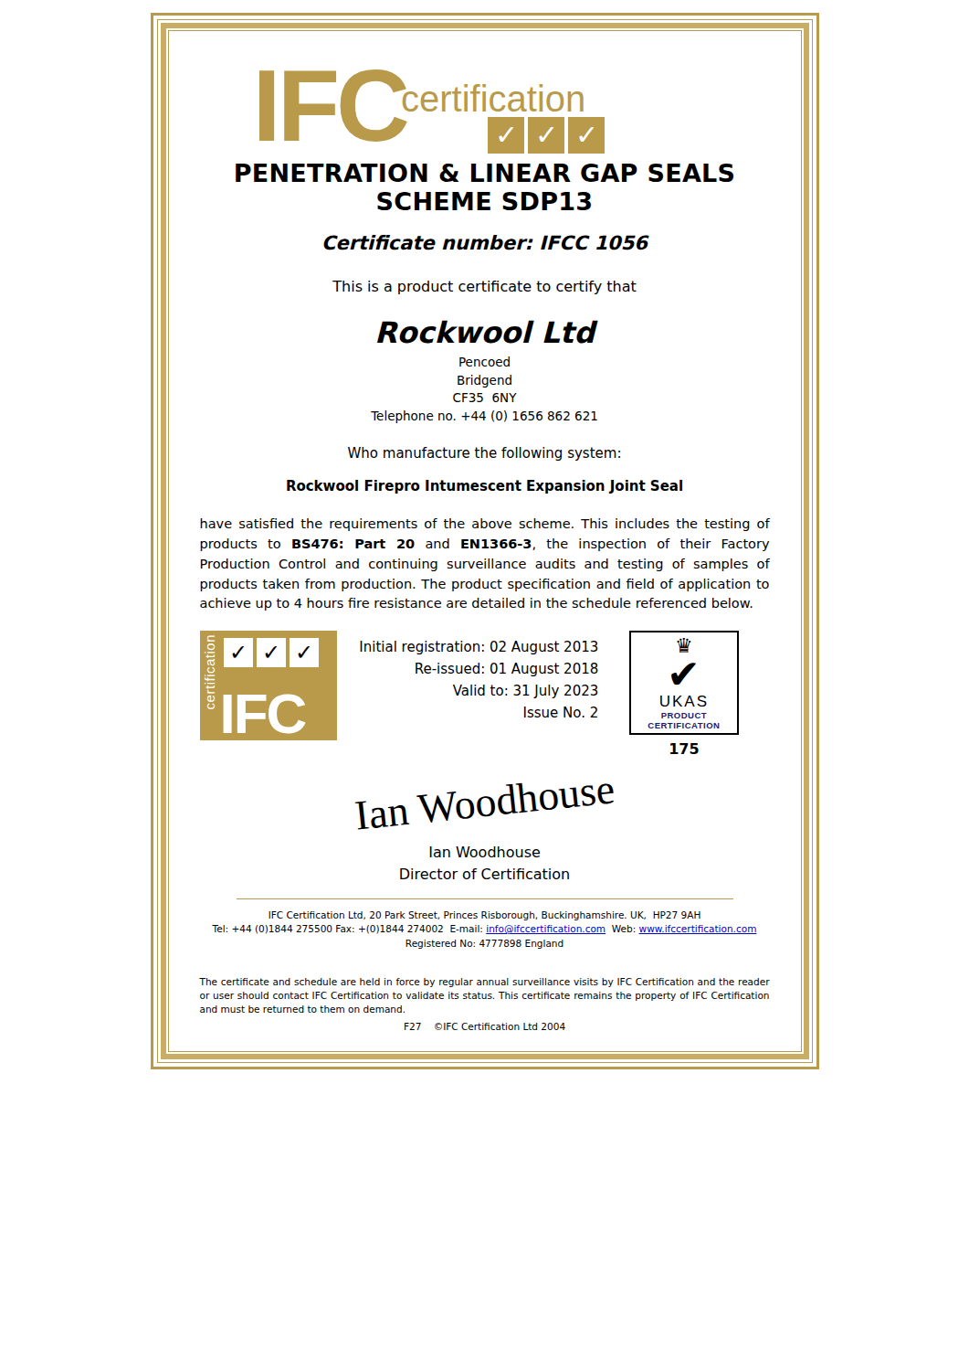IFC certification ✓✓✓
PENETRATION & LINEAR GAP SEALS
SCHEME SDP13
Certificate number: IFCC 1056
This is a product certificate to certify that
Rockwool Ltd
Pencoed
Bridgend
CF35 6NY
Telephone no. +44 (0) 1656 862 621
Who manufacture the following system:
Rockwool Firepro Intumescent Expansion Joint Seal
have satisfied the requirements of the above scheme. This includes the testing of products to BS476: Part 20 and EN1366-3, the inspection of their Factory Production Control and continuing surveillance audits and testing of samples of products taken from production. The product specification and field of application to achieve up to 4 hours fire resistance are detailed in the schedule referenced below.
certification ✓✓✓ IFC
Initial registration: 02 August 2013
Re-issued: 01 August 2018
Valid to: 31 July 2023
Issue No. 2
♛
✔
UKAS
PRODUCT
CERTIFICATION
175
Ian Woodhouse
Ian Woodhouse
Director of Certification
IFC Certification Ltd, 20 Park Street, Princes Risborough, Buckinghamshire. UK, HP27 9AH
Tel: +44 (0)1844 275500 Fax: +(0)1844 274002 E-mail: info@ifccertification.com Web: www.ifccertification.com
Registered No: 4777898 England
The certificate and schedule are held in force by regular annual surveillance visits by IFC Certification and the reader or user should contact IFC Certification to validate its status. This certificate remains the property of IFC Certification and must be returned to them on demand.
F27 ©IFC Certification Ltd 2004